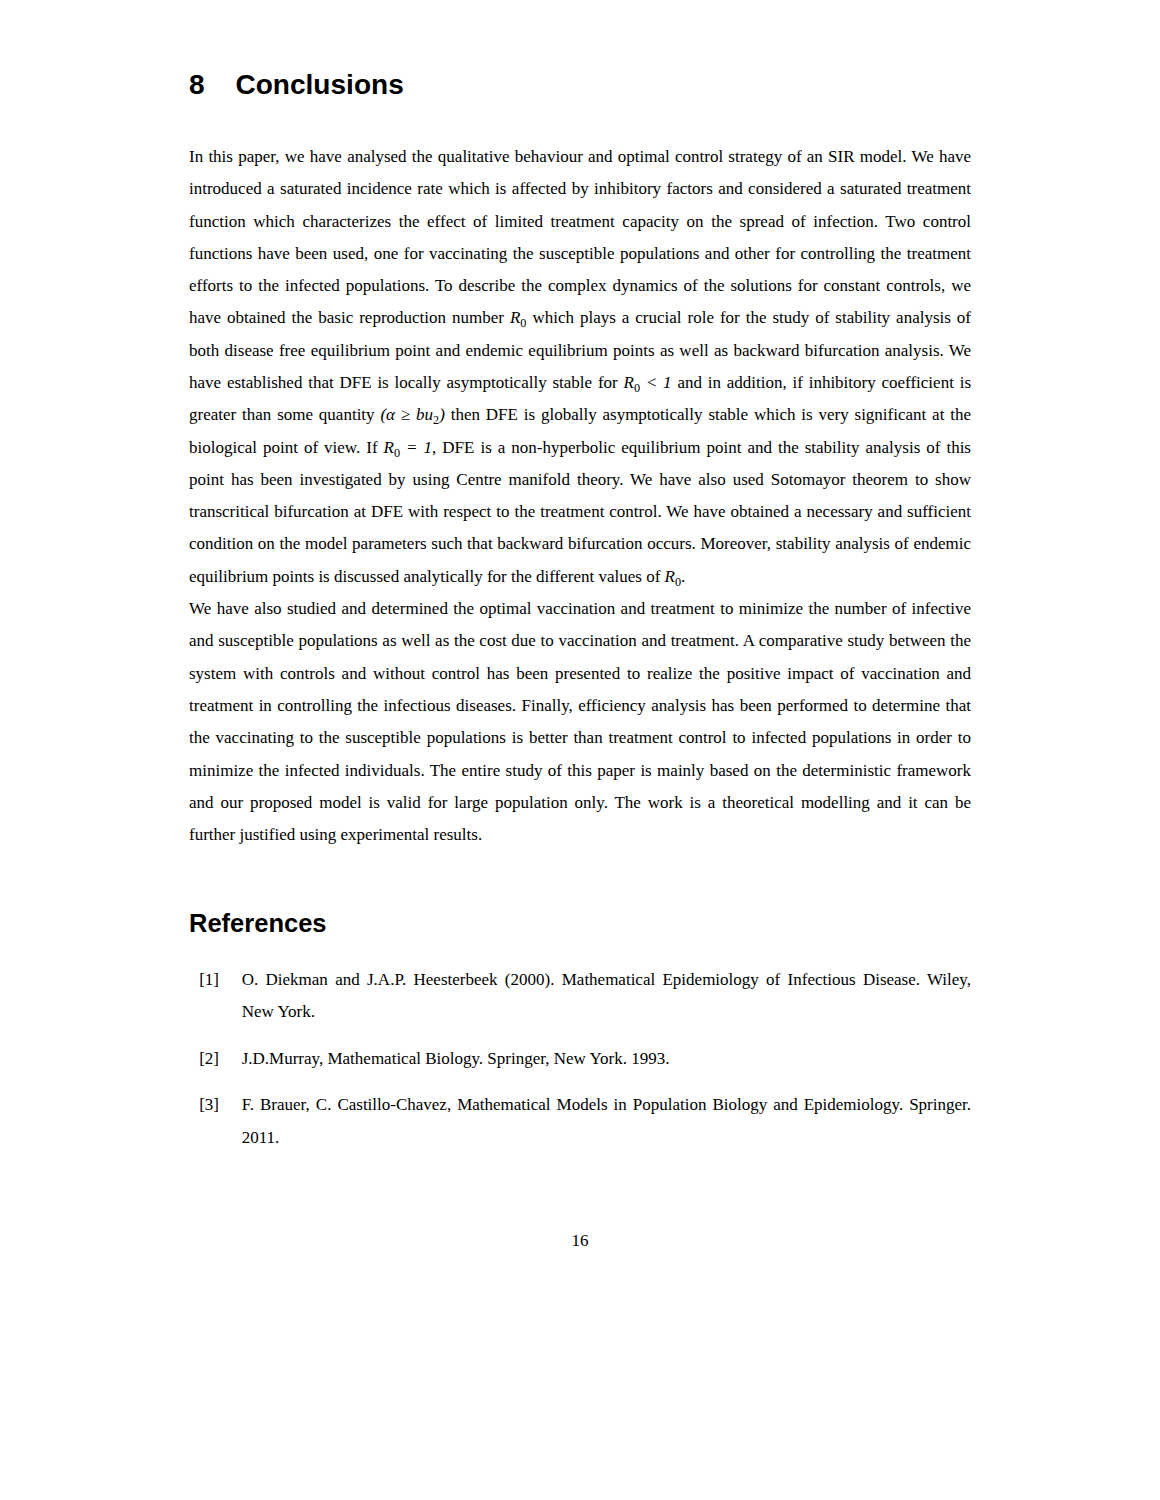8 Conclusions
In this paper, we have analysed the qualitative behaviour and optimal control strategy of an SIR model. We have introduced a saturated incidence rate which is affected by inhibitory factors and considered a saturated treatment function which characterizes the effect of limited treatment capacity on the spread of infection. Two control functions have been used, one for vaccinating the susceptible populations and other for controlling the treatment efforts to the infected populations. To describe the complex dynamics of the solutions for constant controls, we have obtained the basic reproduction number R0 which plays a crucial role for the study of stability analysis of both disease free equilibrium point and endemic equilibrium points as well as backward bifurcation analysis. We have established that DFE is locally asymptotically stable for R0 < 1 and in addition, if inhibitory coefficient is greater than some quantity (α ≥ bu2) then DFE is globally asymptotically stable which is very significant at the biological point of view. If R0 = 1, DFE is a non-hyperbolic equilibrium point and the stability analysis of this point has been investigated by using Centre manifold theory. We have also used Sotomayor theorem to show transcritical bifurcation at DFE with respect to the treatment control. We have obtained a necessary and sufficient condition on the model parameters such that backward bifurcation occurs. Moreover, stability analysis of endemic equilibrium points is discussed analytically for the different values of R0.
We have also studied and determined the optimal vaccination and treatment to minimize the number of infective and susceptible populations as well as the cost due to vaccination and treatment. A comparative study between the system with controls and without control has been presented to realize the positive impact of vaccination and treatment in controlling the infectious diseases. Finally, efficiency analysis has been performed to determine that the vaccinating to the susceptible populations is better than treatment control to infected populations in order to minimize the infected individuals. The entire study of this paper is mainly based on the deterministic framework and our proposed model is valid for large population only. The work is a theoretical modelling and it can be further justified using experimental results.
References
[1] O. Diekman and J.A.P. Heesterbeek (2000). Mathematical Epidemiology of Infectious Disease. Wiley, New York.
[2] J.D.Murray, Mathematical Biology. Springer, New York. 1993.
[3] F. Brauer, C. Castillo-Chavez, Mathematical Models in Population Biology and Epidemiology. Springer. 2011.
16